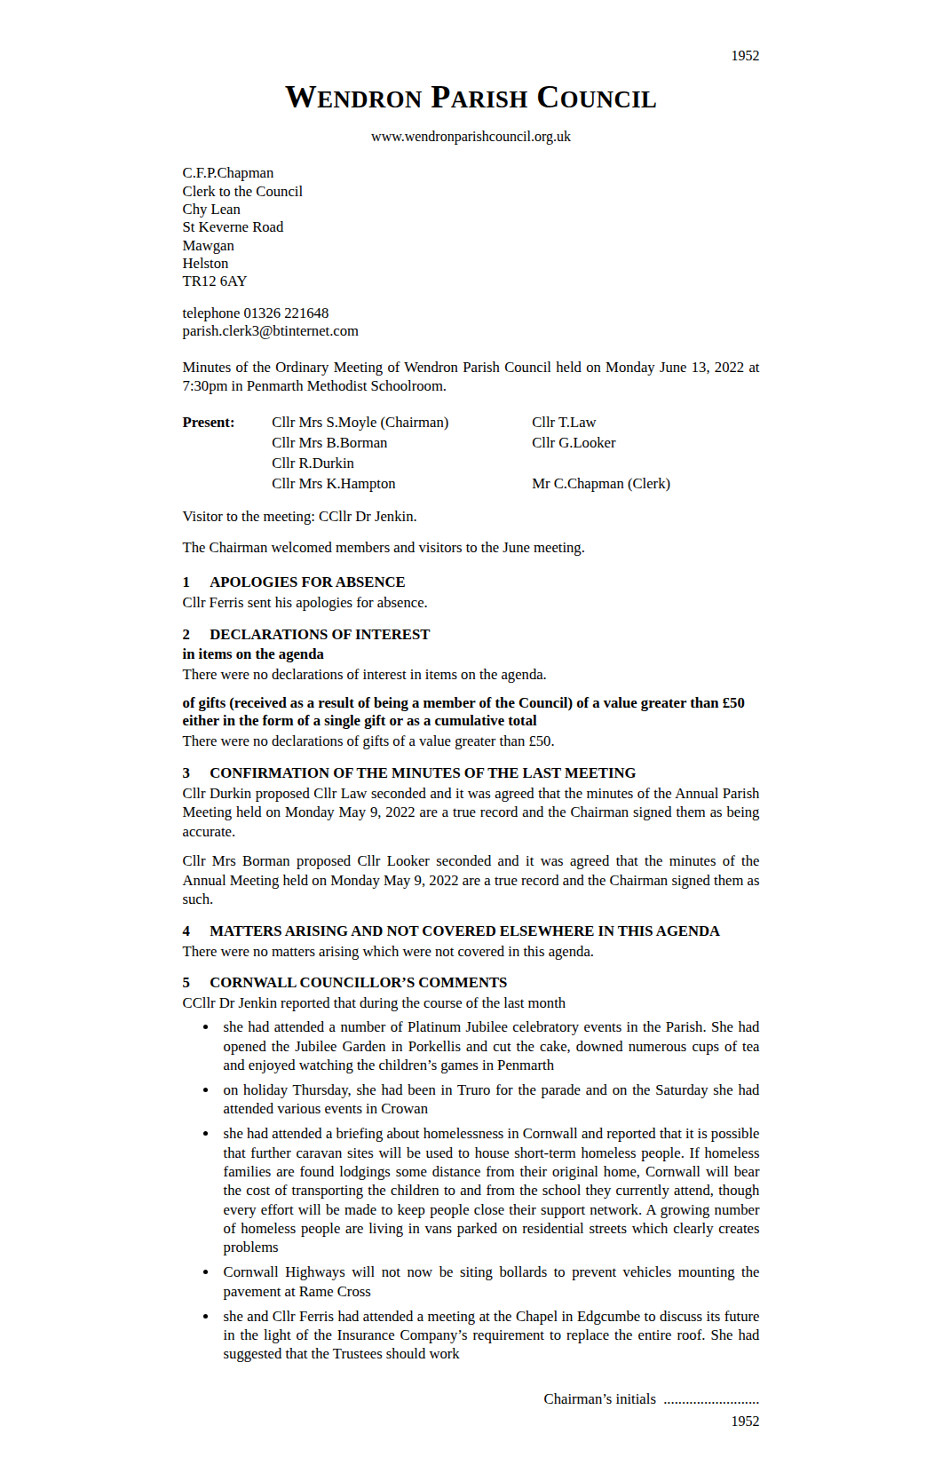1952
WENDRON PARISH COUNCIL
www.wendronparishcouncil.org.uk
C.F.P.Chapman
Clerk to the Council
Chy Lean
St Keverne Road
Mawgan
Helston
TR12 6AY
telephone 01326 221648
parish.clerk3@btinternet.com
Minutes of the Ordinary Meeting of Wendron Parish Council held on Monday June 13, 2022 at 7:30pm in Penmarth Methodist Schoolroom.
| Present: | Cllr Mrs S.Moyle (Chairman) | Cllr T.Law |
| | Cllr Mrs B.Borman | Cllr G.Looker |
| | Cllr R.Durkin | |
| | Cllr Mrs K.Hampton | Mr C.Chapman (Clerk) |
Visitor to the meeting: CCllr Dr Jenkin.
The Chairman welcomed members and visitors to the June meeting.
1 APOLOGIES FOR ABSENCE
Cllr Ferris sent his apologies for absence.
2 DECLARATIONS OF INTEREST
in items on the agenda
There were no declarations of interest in items on the agenda.
of gifts (received as a result of being a member of the Council) of a value greater than £50 either in the form of a single gift or as a cumulative total
There were no declarations of gifts of a value greater than £50.
3 CONFIRMATION OF THE MINUTES OF THE LAST MEETING
Cllr Durkin proposed Cllr Law seconded and it was agreed that the minutes of the Annual Parish Meeting held on Monday May 9, 2022 are a true record and the Chairman signed them as being accurate.
Cllr Mrs Borman proposed Cllr Looker seconded and it was agreed that the minutes of the Annual Meeting held on Monday May 9, 2022 are a true record and the Chairman signed them as such.
4 MATTERS ARISING AND NOT COVERED ELSEWHERE IN THIS AGENDA
There were no matters arising which were not covered in this agenda.
5 CORNWALL COUNCILLOR’S COMMENTS
CCllr Dr Jenkin reported that during the course of the last month
she had attended a number of Platinum Jubilee celebratory events in the Parish. She had opened the Jubilee Garden in Porkellis and cut the cake, downed numerous cups of tea and enjoyed watching the children’s games in Penmarth
on holiday Thursday, she had been in Truro for the parade and on the Saturday she had attended various events in Crowan
she had attended a briefing about homelessness in Cornwall and reported that it is possible that further caravan sites will be used to house short-term homeless people. If homeless families are found lodgings some distance from their original home, Cornwall will bear the cost of transporting the children to and from the school they currently attend, though every effort will be made to keep people close their support network. A growing number of homeless people are living in vans parked on residential streets which clearly creates problems
Cornwall Highways will not now be siting bollards to prevent vehicles mounting the pavement at Rame Cross
she and Cllr Ferris had attended a meeting at the Chapel in Edgcumbe to discuss its future in the light of the Insurance Company’s requirement to replace the entire roof. She had suggested that the Trustees should work
Chairman’s initials ..........................
1952